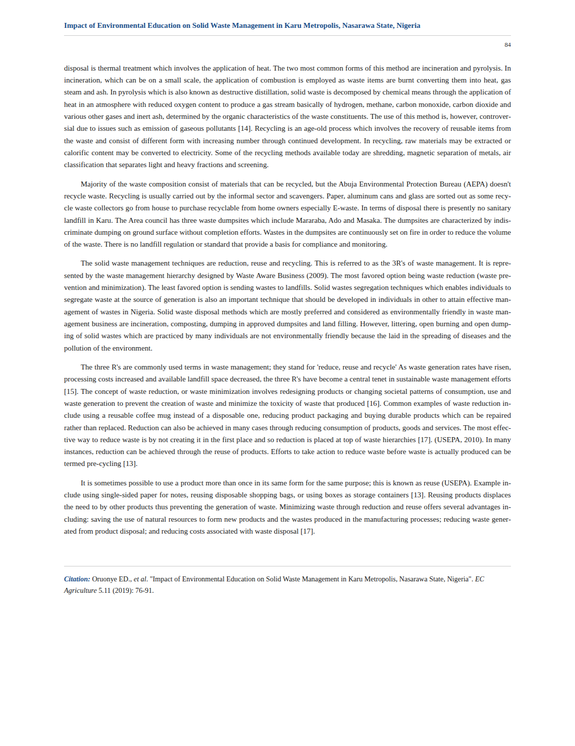Impact of Environmental Education on Solid Waste Management in Karu Metropolis, Nasarawa State, Nigeria
84
disposal is thermal treatment which involves the application of heat. The two most common forms of this method are incineration and pyrolysis. In incineration, which can be on a small scale, the application of combustion is employed as waste items are burnt converting them into heat, gas steam and ash. In pyrolysis which is also known as destructive distillation, solid waste is decomposed by chemical means through the application of heat in an atmosphere with reduced oxygen content to produce a gas stream basically of hydrogen, methane, carbon monoxide, carbon dioxide and various other gases and inert ash, determined by the organic characteristics of the waste constituents. The use of this method is, however, controversial due to issues such as emission of gaseous pollutants [14]. Recycling is an age-old process which involves the recovery of reusable items from the waste and consist of different form with increasing number through continued development. In recycling, raw materials may be extracted or calorific content may be converted to electricity. Some of the recycling methods available today are shredding, magnetic separation of metals, air classification that separates light and heavy fractions and screening.
Majority of the waste composition consist of materials that can be recycled, but the Abuja Environmental Protection Bureau (AEPA) doesn't recycle waste. Recycling is usually carried out by the informal sector and scavengers. Paper, aluminum cans and glass are sorted out as some recycle waste collectors go from house to purchase recyclable from home owners especially E-waste. In terms of disposal there is presently no sanitary landfill in Karu. The Area council has three waste dumpsites which include Mararaba, Ado and Masaka. The dumpsites are characterized by indiscriminate dumping on ground surface without completion efforts. Wastes in the dumpsites are continuously set on fire in order to reduce the volume of the waste. There is no landfill regulation or standard that provide a basis for compliance and monitoring.
The solid waste management techniques are reduction, reuse and recycling. This is referred to as the 3R's of waste management. It is represented by the waste management hierarchy designed by Waste Aware Business (2009). The most favored option being waste reduction (waste prevention and minimization). The least favored option is sending wastes to landfills. Solid wastes segregation techniques which enables individuals to segregate waste at the source of generation is also an important technique that should be developed in individuals in other to attain effective management of wastes in Nigeria. Solid waste disposal methods which are mostly preferred and considered as environmentally friendly in waste management business are incineration, composting, dumping in approved dumpsites and land filling. However, littering, open burning and open dumping of solid wastes which are practiced by many individuals are not environmentally friendly because the laid in the spreading of diseases and the pollution of the environment.
The three R's are commonly used terms in waste management; they stand for 'reduce, reuse and recycle' As waste generation rates have risen, processing costs increased and available landfill space decreased, the three R's have become a central tenet in sustainable waste management efforts [15]. The concept of waste reduction, or waste minimization involves redesigning products or changing societal patterns of consumption, use and waste generation to prevent the creation of waste and minimize the toxicity of waste that produced [16]. Common examples of waste reduction include using a reusable coffee mug instead of a disposable one, reducing product packaging and buying durable products which can be repaired rather than replaced. Reduction can also be achieved in many cases through reducing consumption of products, goods and services. The most effective way to reduce waste is by not creating it in the first place and so reduction is placed at top of waste hierarchies [17]. (USEPA, 2010). In many instances, reduction can be achieved through the reuse of products. Efforts to take action to reduce waste before waste is actually produced can be termed pre-cycling [13].
It is sometimes possible to use a product more than once in its same form for the same purpose; this is known as reuse (USEPA). Example include using single-sided paper for notes, reusing disposable shopping bags, or using boxes as storage containers [13]. Reusing products displaces the need to by other products thus preventing the generation of waste. Minimizing waste through reduction and reuse offers several advantages including: saving the use of natural resources to form new products and the wastes produced in the manufacturing processes; reducing waste generated from product disposal; and reducing costs associated with waste disposal [17].
Citation: Oruonye ED., et al. "Impact of Environmental Education on Solid Waste Management in Karu Metropolis, Nasarawa State, Nigeria". EC Agriculture 5.11 (2019): 76-91.